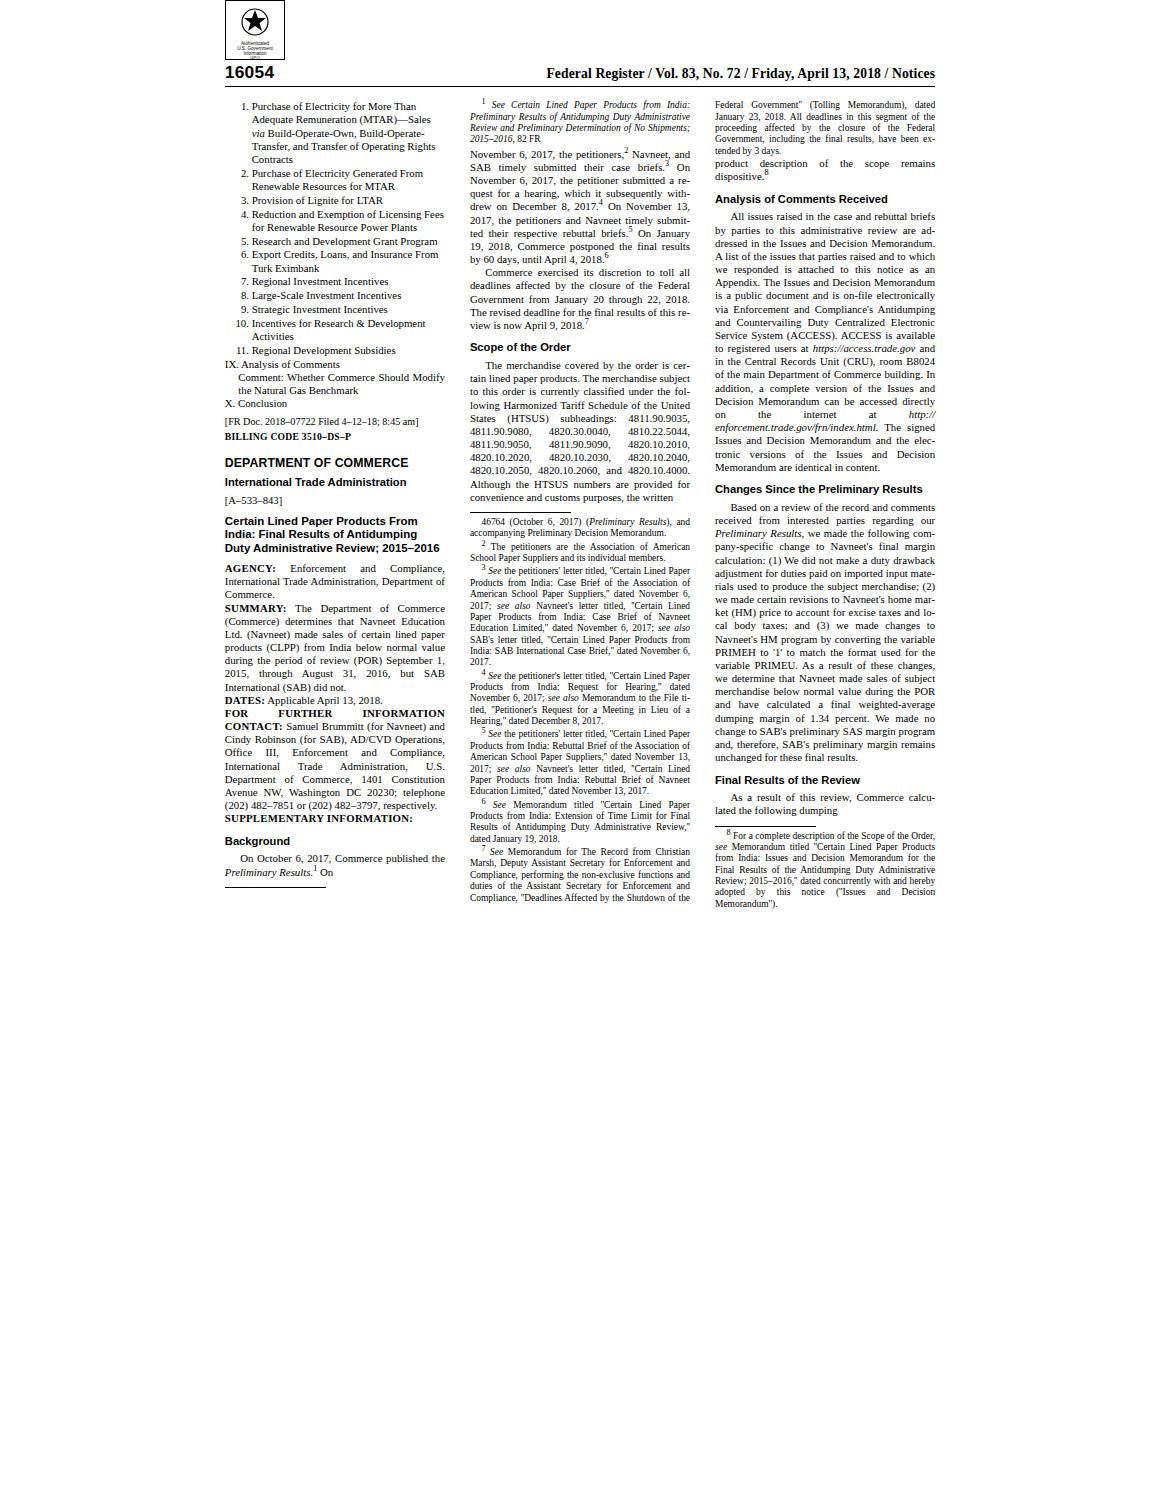Authenticated U.S. Government Information GPO
16054
Federal Register / Vol. 83, No. 72 / Friday, April 13, 2018 / Notices
Purchase of Electricity for More Than Adequate Remuneration (MTAR)—Sales via Build-Operate-Own, Build-Operate-Transfer, and Transfer of Operating Rights Contracts
Purchase of Electricity Generated From Renewable Resources for MTAR
Provision of Lignite for LTAR
Reduction and Exemption of Licensing Fees for Renewable Resource Power Plants
Research and Development Grant Program
Export Credits, Loans, and Insurance From Turk Eximbank
Regional Investment Incentives
Large-Scale Investment Incentives
Strategic Investment Incentives
Incentives for Research & Development Activities
Regional Development Subsidies
IX. Analysis of Comments
Comment: Whether Commerce Should Modify the Natural Gas Benchmark
X. Conclusion
[FR Doc. 2018–07722 Filed 4–12–18; 8:45 am]
BILLING CODE 3510–DS–P
DEPARTMENT OF COMMERCE
International Trade Administration
[A–533–843]
Certain Lined Paper Products From India: Final Results of Antidumping Duty Administrative Review; 2015–2016
AGENCY: Enforcement and Compliance, International Trade Administration, Department of Commerce.
SUMMARY: The Department of Commerce (Commerce) determines that Navneet Education Ltd. (Navneet) made sales of certain lined paper products (CLPP) from India below normal value during the period of review (POR) September 1, 2015, through August 31, 2016, but SAB International (SAB) did not.
DATES: Applicable April 13, 2018.
FOR FURTHER INFORMATION CONTACT: Samuel Brummitt (for Navneet) and Cindy Robinson (for SAB), AD/CVD Operations, Office III, Enforcement and Compliance, International Trade Administration, U.S. Department of Commerce, 1401 Constitution Avenue NW, Washington DC 20230; telephone (202) 482–7851 or (202) 482–3797, respectively.
SUPPLEMENTARY INFORMATION:
Background
On October 6, 2017, Commerce published the Preliminary Results. 1 On
1 See Certain Lined Paper Products from India: Preliminary Results of Antidumping Duty Administrative Review and Preliminary Determination of No Shipments; 2015–2016, 82 FR
November 6, 2017, the petitioners,2 Navneet, and SAB timely submitted their case briefs.3 On November 6, 2017, the petitioner submitted a request for a hearing, which it subsequently withdrew on December 8, 2017.4 On November 13, 2017, the petitioners and Navneet timely submitted their respective rebuttal briefs.5 On January 19, 2018, Commerce postponed the final results by 60 days, until April 4, 2018.6
Commerce exercised its discretion to toll all deadlines affected by the closure of the Federal Government from January 20 through 22, 2018. The revised deadline for the final results of this review is now April 9, 2018.7
Scope of the Order
The merchandise covered by the order is certain lined paper products. The merchandise subject to this order is currently classified under the following Harmonized Tariff Schedule of the United States (HTSUS) subheadings: 4811.90.9035, 4811.90.9080, 4820.30.0040, 4810.22.5044, 4811.90.9050, 4811.90.9090, 4820.10.2010, 4820.10.2020, 4820.10.2030, 4820.10.2040, 4820.10.2050, 4820.10.2060, and 4820.10.4000. Although the HTSUS numbers are provided for convenience and customs purposes, the written
46764 (October 6, 2017) (Preliminary Results), and accompanying Preliminary Decision Memorandum.
2 The petitioners are the Association of American School Paper Suppliers and its individual members.
3 See the petitioners' letter titled, ''Certain Lined Paper Products from India: Case Brief of the Association of American School Paper Suppliers,'' dated November 6, 2017; see also Navneet's letter titled, ''Certain Lined Paper Products from India: Case Brief of Navneet Education Limited,'' dated November 6, 2017; see also SAB's letter titled, ''Certain Lined Paper Products from India: SAB International Case Brief,'' dated November 6, 2017.
4 See the petitioner's letter titled, ''Certain Lined Paper Products from India: Request for Hearing,'' dated November 6, 2017; see also Memorandum to the File titled, ''Petitioner's Request for a Meeting in Lieu of a Hearing,'' dated December 8, 2017.
5 See the petitioners' letter titled, ''Certain Lined Paper Products from India: Rebuttal Brief of the Association of American School Paper Suppliers,'' dated November 13, 2017; see also Navneet's letter titled, ''Certain Lined Paper Products from India: Rebuttal Brief of Navneet Education Limited,'' dated November 13, 2017.
6 See Memorandum titled ''Certain Lined Paper Products from India: Extension of Time Limit for Final Results of Antidumping Duty Administrative Review,'' dated January 19, 2018.
7 See Memorandum for The Record from Christian Marsh, Deputy Assistant Secretary for Enforcement and Compliance, performing the non-exclusive functions and duties of the Assistant Secretary for Enforcement and Compliance, ''Deadlines Affected by the Shutdown of the Federal Government'' (Tolling Memorandum), dated January 23, 2018. All deadlines in this segment of the proceeding affected by the closure of the Federal Government, including the final results, have been extended by 3 days.
product description of the scope remains dispositive.8
Analysis of Comments Received
All issues raised in the case and rebuttal briefs by parties to this administrative review are addressed in the Issues and Decision Memorandum. A list of the issues that parties raised and to which we responded is attached to this notice as an Appendix. The Issues and Decision Memorandum is a public document and is on-file electronically via Enforcement and Compliance's Antidumping and Countervailing Duty Centralized Electronic Service System (ACCESS). ACCESS is available to registered users at https://access.trade.gov and in the Central Records Unit (CRU), room B8024 of the main Department of Commerce building. In addition, a complete version of the Issues and Decision Memorandum can be accessed directly on the internet at http:// enforcement.trade.gov/frn/index.html. The signed Issues and Decision Memorandum and the electronic versions of the Issues and Decision Memorandum are identical in content.
Changes Since the Preliminary Results
Based on a review of the record and comments received from interested parties regarding our Preliminary Results, we made the following company-specific change to Navneet's final margin calculation: (1) We did not make a duty drawback adjustment for duties paid on imported input materials used to produce the subject merchandise; (2) we made certain revisions to Navneet's home market (HM) price to account for excise taxes and local body taxes; and (3) we made changes to Navneet's HM program by converting the variable PRIMEH to '1' to match the format used for the variable PRIMEU. As a result of these changes, we determine that Navneet made sales of subject merchandise below normal value during the POR and have calculated a final weighted-average dumping margin of 1.34 percent. We made no change to SAB's preliminary SAS margin program and, therefore, SAB's preliminary margin remains unchanged for these final results.
Final Results of the Review
As a result of this review, Commerce calculated the following dumping
8 For a complete description of the Scope of the Order, see Memorandum titled ''Certain Lined Paper Products from India: Issues and Decision Memorandum for the Final Results of the Antidumping Duty Administrative Review; 2015–2016,'' dated concurrently with and hereby adopted by this notice (''Issues and Decision Memorandum'').